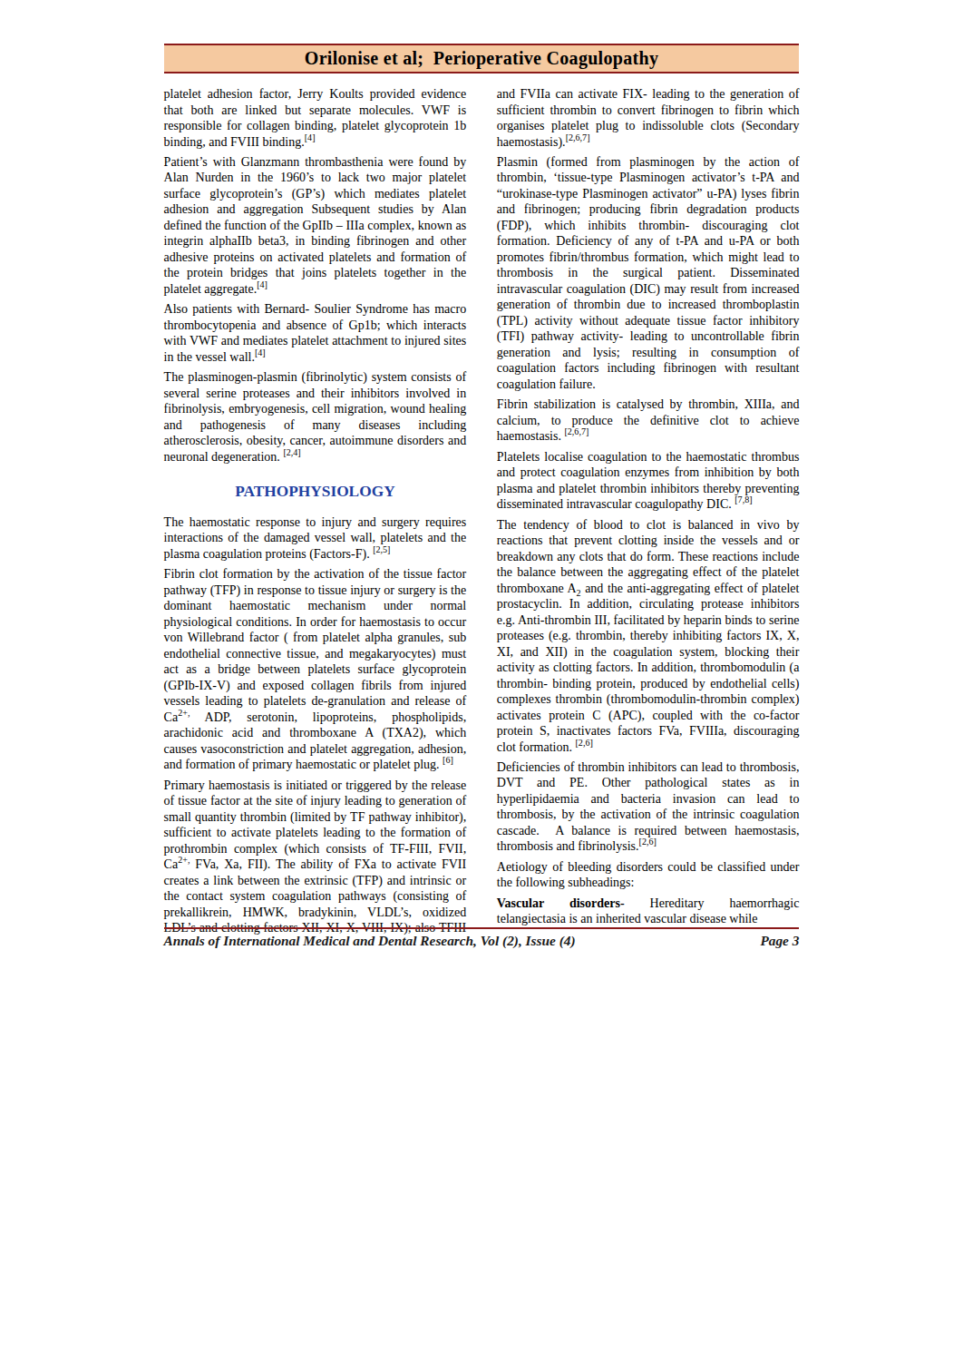Orilonise et al; Perioperative Coagulopathy
platelet adhesion factor, Jerry Koults provided evidence that both are linked but separate molecules. VWF is responsible for collagen binding, platelet glycoprotein 1b binding, and FVIII binding.[4]
Patient’s with Glanzmann thrombasthenia were found by Alan Nurden in the 1960’s to lack two major platelet surface glycoprotein’s (GP’s) which mediates platelet adhesion and aggregation Subsequent studies by Alan defined the function of the GpIIb – IIIa complex, known as integrin alphaIIb beta3, in binding fibrinogen and other adhesive proteins on activated platelets and formation of the protein bridges that joins platelets together in the platelet aggregate.[4]
Also patients with Bernard- Soulier Syndrome has macro thrombocytopenia and absence of Gp1b; which interacts with VWF and mediates platelet attachment to injured sites in the vessel wall.[4]
The plasminogen-plasmin (fibrinolytic) system consists of several serine proteases and their inhibitors involved in fibrinolysis, embryogenesis, cell migration, wound healing and pathogenesis of many diseases including atherosclerosis, obesity, cancer, autoimmune disorders and neuronal degeneration. [2,4]
PATHOPHYSIOLOGY
The haemostatic response to injury and surgery requires interactions of the damaged vessel wall, platelets and the plasma coagulation proteins (Factors-F). [2,5]
Fibrin clot formation by the activation of the tissue factor pathway (TFP) in response to tissue injury or surgery is the dominant haemostatic mechanism under normal physiological conditions. In order for haemostasis to occur von Willebrand factor ( from platelet alpha granules, sub endothelial connective tissue, and megakaryocytes) must act as a bridge between platelets surface glycoprotein (GPIb-IX-V) and exposed collagen fibrils from injured vessels leading to platelets de-granulation and release of Ca2+, ADP, serotonin, lipoproteins, phospholipids, arachidonic acid and thromboxane A (TXA2), which causes vasoconstriction and platelet aggregation, adhesion, and formation of primary haemostatic or platelet plug. [6]
Primary haemostasis is initiated or triggered by the release of tissue factor at the site of injury leading to generation of small quantity thrombin (limited by TF pathway inhibitor), sufficient to activate platelets leading to the formation of prothrombin complex (which consists of TF-FIII, FVII, Ca2+, FVa, Xa, FII). The ability of FXa to activate FVII creates a link between the extrinsic (TFP) and intrinsic or the contact system coagulation pathways (consisting of prekallikrein, HMWK, bradykinin, VLDL’s, oxidized LDL’s and clotting factors XII, XI, X, VIII, IX); also TFIII and FVIIa can activate FIX- leading to the generation of sufficient thrombin to convert fibrinogen to fibrin which organises platelet plug to indissoluble clots (Secondary haemostasis).[2,6,7]
Plasmin (formed from plasminogen by the action of thrombin, ‘tissue-type Plasminogen activator’s t-PA and “urokinase-type Plasminogen activator” u-PA) lyses fibrin and fibrinogen; producing fibrin degradation products (FDP), which inhibits thrombin- discouraging clot formation. Deficiency of any of t-PA and u-PA or both promotes fibrin/thrombus formation, which might lead to thrombosis in the surgical patient. Disseminated intravascular coagulation (DIC) may result from increased generation of thrombin due to increased thromboplastin (TPL) activity without adequate tissue factor inhibitory (TFI) pathway activity- leading to uncontrollable fibrin generation and lysis; resulting in consumption of coagulation factors including fibrinogen with resultant coagulation failure.
Fibrin stabilization is catalysed by thrombin, XIIIa, and calcium, to produce the definitive clot to achieve haemostasis. [2,6,7]
Platelets localise coagulation to the haemostatic thrombus and protect coagulation enzymes from inhibition by both plasma and platelet thrombin inhibitors thereby preventing disseminated intravascular coagulopathy DIC. [7,8]
The tendency of blood to clot is balanced in vivo by reactions that prevent clotting inside the vessels and or breakdown any clots that do form. These reactions include the balance between the aggregating effect of the platelet thromboxane A2 and the anti-aggregating effect of platelet prostacyclin. In addition, circulating protease inhibitors e.g. Anti-thrombin III, facilitated by heparin binds to serine proteases (e.g. thrombin, thereby inhibiting factors IX, X, XI, and XII) in the coagulation system, blocking their activity as clotting factors. In addition, thrombomodulin (a thrombin- binding protein, produced by endothelial cells) complexes thrombin (thrombomodulin-thrombin complex) activates protein C (APC), coupled with the co-factor protein S, inactivates factors FVa, FVIIIa, discouraging clot formation. [2,6]
Deficiencies of thrombin inhibitors can lead to thrombosis, DVT and PE. Other pathological states as in hyperlipidaemia and bacteria invasion can lead to thrombosis, by the activation of the intrinsic coagulation cascade. A balance is required between haemostasis, thrombosis and fibrinolysis.[2,6]
Aetiology of bleeding disorders could be classified under the following subheadings:
Vascular disorders- Hereditary haemorrhagic telangiectasia is an inherited vascular disease while
Annals of International Medical and Dental Research, Vol (2), Issue (4) Page 3